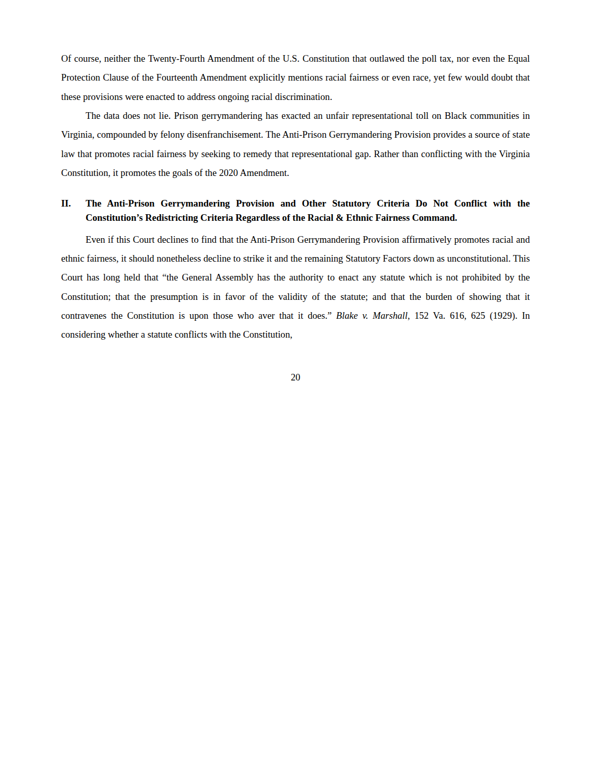Of course, neither the Twenty-Fourth Amendment of the U.S. Constitution that outlawed the poll tax, nor even the Equal Protection Clause of the Fourteenth Amendment explicitly mentions racial fairness or even race, yet few would doubt that these provisions were enacted to address ongoing racial discrimination.
The data does not lie. Prison gerrymandering has exacted an unfair representational toll on Black communities in Virginia, compounded by felony disenfranchisement. The Anti-Prison Gerrymandering Provision provides a source of state law that promotes racial fairness by seeking to remedy that representational gap. Rather than conflicting with the Virginia Constitution, it promotes the goals of the 2020 Amendment.
II. The Anti-Prison Gerrymandering Provision and Other Statutory Criteria Do Not Conflict with the Constitution’s Redistricting Criteria Regardless of the Racial & Ethnic Fairness Command.
Even if this Court declines to find that the Anti-Prison Gerrymandering Provision affirmatively promotes racial and ethnic fairness, it should nonetheless decline to strike it and the remaining Statutory Factors down as unconstitutional. This Court has long held that “the General Assembly has the authority to enact any statute which is not prohibited by the Constitution; that the presumption is in favor of the validity of the statute; and that the burden of showing that it contravenes the Constitution is upon those who aver that it does.” Blake v. Marshall, 152 Va. 616, 625 (1929). In considering whether a statute conflicts with the Constitution,
20